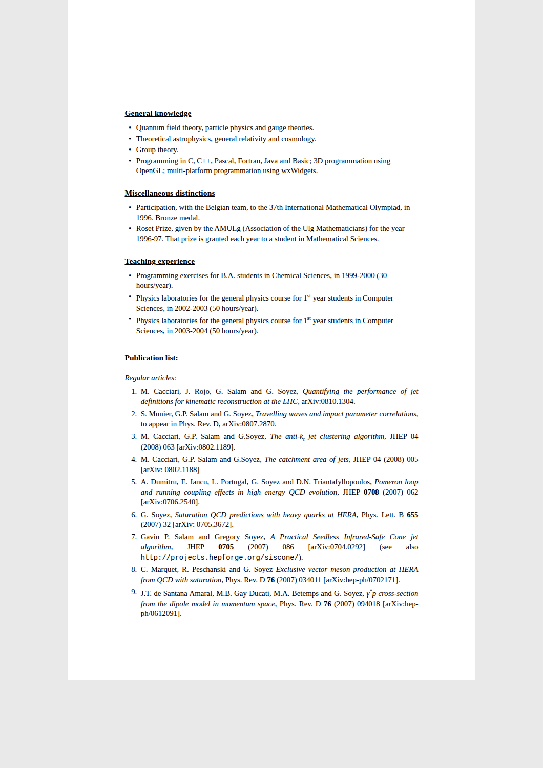General knowledge
Quantum field theory, particle physics and gauge theories.
Theoretical astrophysics, general relativity and cosmology.
Group theory.
Programming in C, C++, Pascal, Fortran, Java and Basic; 3D programmation using OpenGL; multi-platform programmation using wxWidgets.
Miscellaneous distinctions
Participation, with the Belgian team, to the 37th International Mathematical Olympiad, in 1996. Bronze medal.
Roset Prize, given by the AMULg (Association of the Ulg Mathematicians) for the year 1996-97. That prize is granted each year to a student in Mathematical Sciences.
Teaching experience
Programming exercises for B.A. students in Chemical Sciences, in 1999-2000 (30 hours/year).
Physics laboratories for the general physics course for 1st year students in Computer Sciences, in 2002-2003 (50 hours/year).
Physics laboratories for the general physics course for 1st year students in Computer Sciences, in 2003-2004 (50 hours/year).
Publication list:
Regular articles:
M. Cacciari, J. Rojo, G. Salam and G. Soyez, Quantifying the performance of jet definitions for kinematic reconstruction at the LHC, arXiv:0810.1304.
S. Munier, G.P. Salam and G. Soyez, Travelling waves and impact parameter correlations, to appear in Phys. Rev. D, arXiv:0807.2870.
M. Cacciari, G.P. Salam and G.Soyez, The anti-kt jet clustering algorithm, JHEP 04 (2008) 063 [arXiv:0802.1189].
M. Cacciari, G.P. Salam and G.Soyez, The catchment area of jets, JHEP 04 (2008) 005 [arXiv: 0802.1188]
A. Dumitru, E. Iancu, L. Portugal, G. Soyez and D.N. Triantafyllopoulos, Pomeron loop and running coupling effects in high energy QCD evolution, JHEP 0708 (2007) 062 [arXiv:0706.2540].
G. Soyez, Saturation QCD predictions with heavy quarks at HERA, Phys. Lett. B 655 (2007) 32 [arXiv: 0705.3672].
Gavin P. Salam and Gregory Soyez, A Practical Seedless Infrared-Safe Cone jet algorithm, JHEP 0705 (2007) 086 [arXiv:0704.0292] (see also http://projects.hepforge.org/siscone/).
C. Marquet, R. Peschanski and G. Soyez Exclusive vector meson production at HERA from QCD with saturation, Phys. Rev. D 76 (2007) 034011 [arXiv:hep-ph/0702171].
J.T. de Santana Amaral, M.B. Gay Ducati, M.A. Betemps and G. Soyez, γ*p cross-section from the dipole model in momentum space, Phys. Rev. D 76 (2007) 094018 [arXiv:hep-ph/0612091].